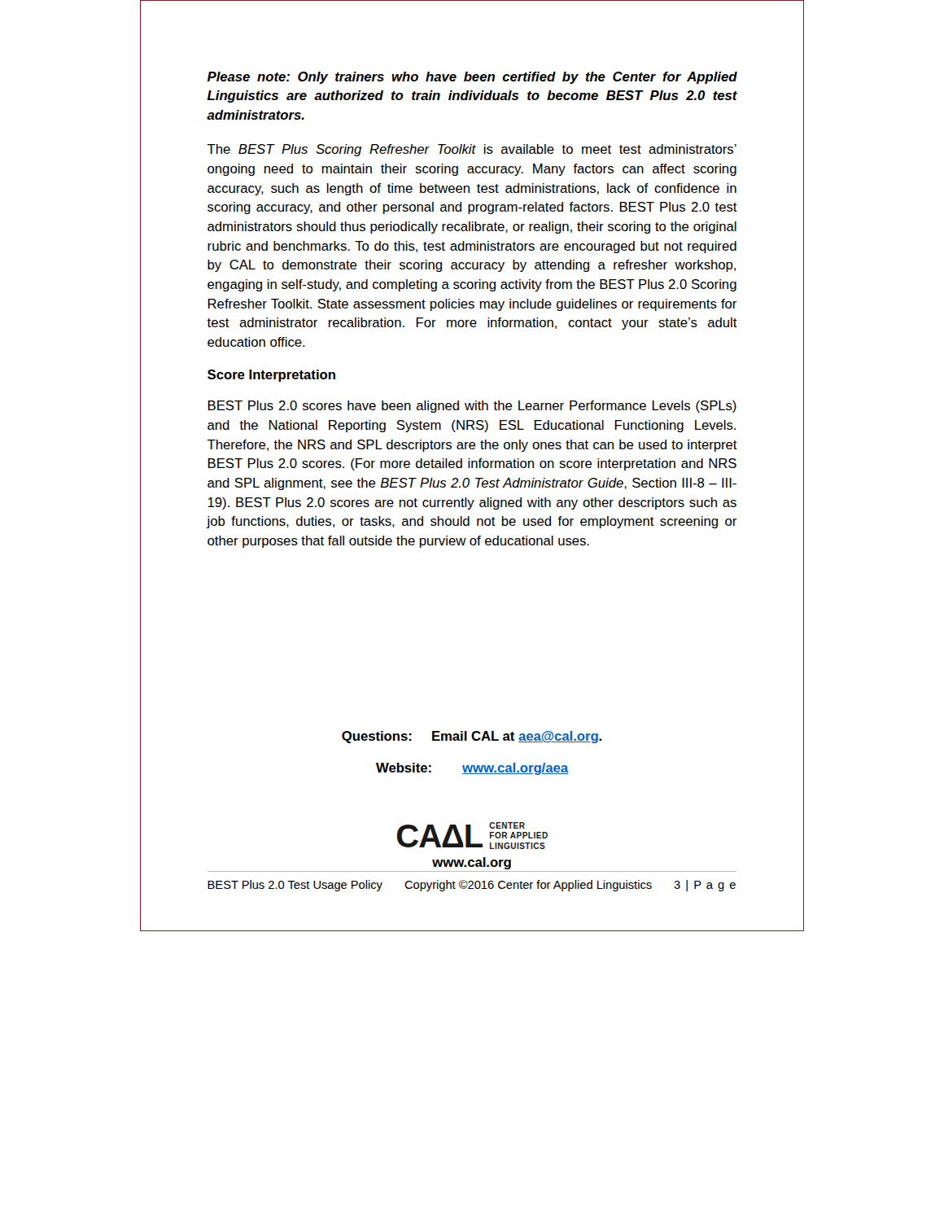Please note: Only trainers who have been certified by the Center for Applied Linguistics are authorized to train individuals to become BEST Plus 2.0 test administrators.
The BEST Plus Scoring Refresher Toolkit is available to meet test administrators’ ongoing need to maintain their scoring accuracy. Many factors can affect scoring accuracy, such as length of time between test administrations, lack of confidence in scoring accuracy, and other personal and program-related factors. BEST Plus 2.0 test administrators should thus periodically recalibrate, or realign, their scoring to the original rubric and benchmarks. To do this, test administrators are encouraged but not required by CAL to demonstrate their scoring accuracy by attending a refresher workshop, engaging in self-study, and completing a scoring activity from the BEST Plus 2.0 Scoring Refresher Toolkit. State assessment policies may include guidelines or requirements for test administrator recalibration. For more information, contact your state’s adult education office.
Score Interpretation
BEST Plus 2.0 scores have been aligned with the Learner Performance Levels (SPLs) and the National Reporting System (NRS) ESL Educational Functioning Levels. Therefore, the NRS and SPL descriptors are the only ones that can be used to interpret BEST Plus 2.0 scores. (For more detailed information on score interpretation and NRS and SPL alignment, see the BEST Plus 2.0 Test Administrator Guide, Section III-8 – III-19). BEST Plus 2.0 scores are not currently aligned with any other descriptors such as job functions, duties, or tasks, and should not be used for employment screening or other purposes that fall outside the purview of educational uses.
Questions: Email CAL at aea@cal.org.
Website: www.cal.org/aea
CAΔL Center
for Applied
Linguistics
www.cal.org
BEST Plus 2.0 Test Usage Policy
Copyright ©2016 Center for Applied Linguistics
3 | P a g e